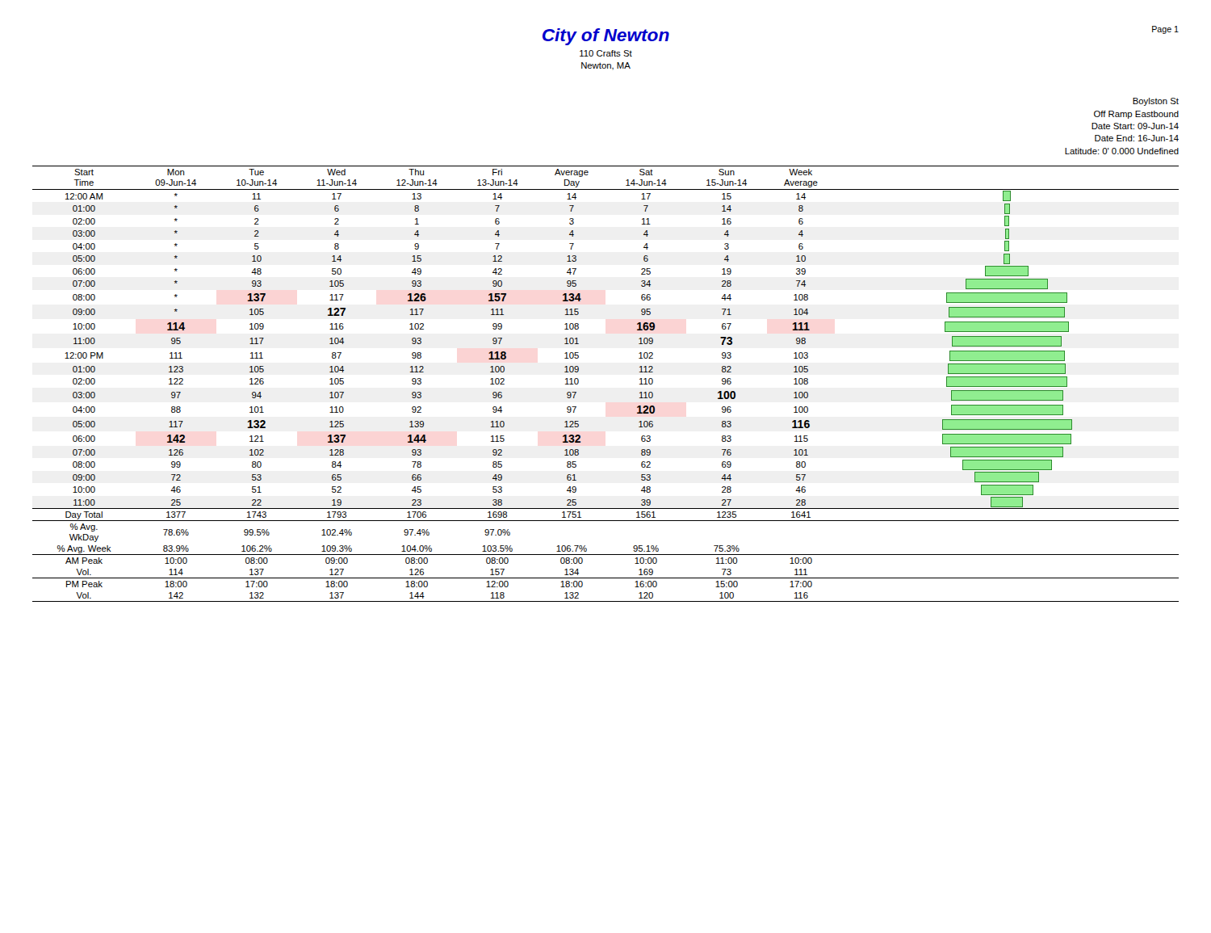Page 1
City of Newton
110 Crafts St
Newton, MA
Boylston St
Off Ramp Eastbound
Date Start: 09-Jun-14
Date End: 16-Jun-14
Latitude: 0' 0.000 Undefined
| Start | Mon | Tue | Wed | Thu | Fri | Average | Sat | Sun | Week | |
| --- | --- | --- | --- | --- | --- | --- | --- | --- | --- | --- |
| Time | 09-Jun-14 | 10-Jun-14 | 11-Jun-14 | 12-Jun-14 | 13-Jun-14 | Day | 14-Jun-14 | 15-Jun-14 | Average | |
| 12:00 AM | * | 11 | 17 | 13 | 14 | 14 | 17 | 15 | 14 | |
| 01:00 | * | 6 | 6 | 8 | 7 | 7 | 7 | 14 | 8 | |
| 02:00 | * | 2 | 2 | 1 | 6 | 3 | 11 | 16 | 6 | |
| 03:00 | * | 2 | 4 | 4 | 4 | 4 | 4 | 4 | 4 | |
| 04:00 | * | 5 | 8 | 9 | 7 | 7 | 4 | 3 | 6 | |
| 05:00 | * | 10 | 14 | 15 | 12 | 13 | 6 | 4 | 10 | |
| 06:00 | * | 48 | 50 | 49 | 42 | 47 | 25 | 19 | 39 | |
| 07:00 | * | 93 | 105 | 93 | 90 | 95 | 34 | 28 | 74 | |
| 08:00 | * | 137 | 117 | 126 | 157 | 134 | 66 | 44 | 108 | |
| 09:00 | * | 105 | 127 | 117 | 111 | 115 | 95 | 71 | 104 | |
| 10:00 | 114 | 109 | 116 | 102 | 99 | 108 | 169 | 67 | 111 | |
| 11:00 | 95 | 117 | 104 | 93 | 97 | 101 | 109 | 73 | 98 | |
| 12:00 PM | 111 | 111 | 87 | 98 | 118 | 105 | 102 | 93 | 103 | |
| 01:00 | 123 | 105 | 104 | 112 | 100 | 109 | 112 | 82 | 105 | |
| 02:00 | 122 | 126 | 105 | 93 | 102 | 110 | 110 | 96 | 108 | |
| 03:00 | 97 | 94 | 107 | 93 | 96 | 97 | 110 | 100 | 100 | |
| 04:00 | 88 | 101 | 110 | 92 | 94 | 97 | 120 | 96 | 100 | |
| 05:00 | 117 | 132 | 125 | 139 | 110 | 125 | 106 | 83 | 116 | |
| 06:00 | 142 | 121 | 137 | 144 | 115 | 132 | 63 | 83 | 115 | |
| 07:00 | 126 | 102 | 128 | 93 | 92 | 108 | 89 | 76 | 101 | |
| 08:00 | 99 | 80 | 84 | 78 | 85 | 85 | 62 | 69 | 80 | |
| 09:00 | 72 | 53 | 65 | 66 | 49 | 61 | 53 | 44 | 57 | |
| 10:00 | 46 | 51 | 52 | 45 | 53 | 49 | 48 | 28 | 46 | |
| 11:00 | 25 | 22 | 19 | 23 | 38 | 25 | 39 | 27 | 28 | |
| Day Total | 1377 | 1743 | 1793 | 1706 | 1698 | 1751 | 1561 | 1235 | 1641 | |
| % Avg. WkDay | 78.6% | 99.5% | 102.4% | 97.4% | 97.0% | | | | | |
| % Avg. Week | 83.9% | 106.2% | 109.3% | 104.0% | 103.5% | 106.7% | 95.1% | 75.3% | | |
| AM Peak | 10:00 | 08:00 | 09:00 | 08:00 | 08:00 | 08:00 | 10:00 | 11:00 | 10:00 | |
| Vol. | 114 | 137 | 127 | 126 | 157 | 134 | 169 | 73 | 111 | |
| PM Peak | 18:00 | 17:00 | 18:00 | 18:00 | 12:00 | 18:00 | 16:00 | 15:00 | 17:00 | |
| Vol. | 142 | 132 | 137 | 144 | 118 | 132 | 120 | 100 | 116 | |